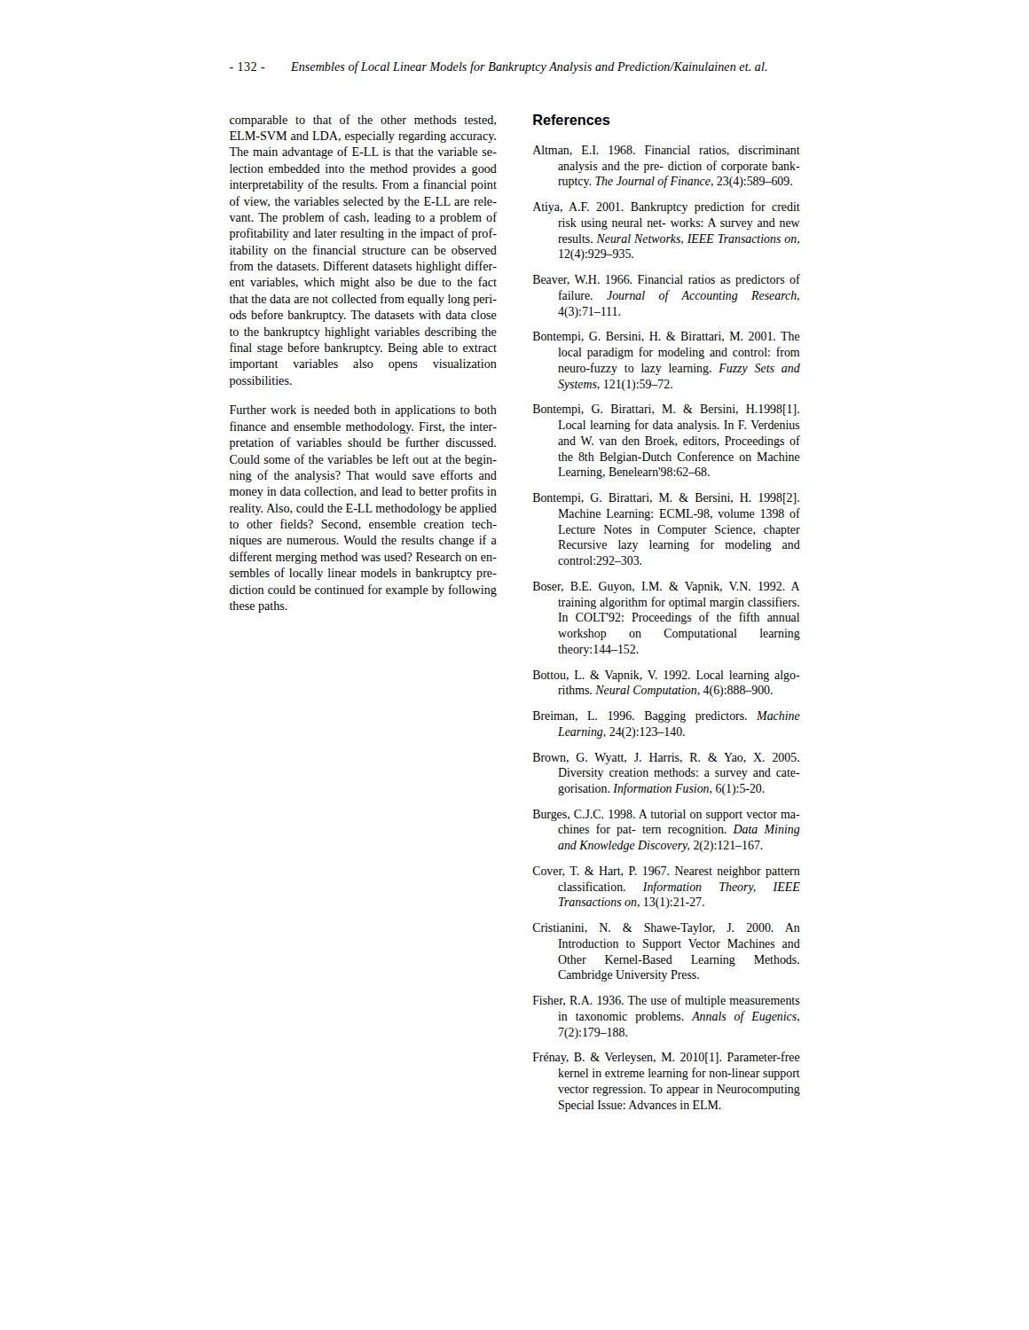- 132 -Ensembles of Local Linear Models for Bankruptcy Analysis and Prediction/Kainulainen et. al.
comparable to that of the other methods tested, ELM-SVM and LDA, especially regarding accuracy. The main advantage of E-LL is that the variable selection embedded into the method provides a good interpretability of the results. From a financial point of view, the variables selected by the E-LL are relevant. The problem of cash, leading to a problem of profitability and later resulting in the impact of profitability on the financial structure can be observed from the datasets. Different datasets highlight different variables, which might also be due to the fact that the data are not collected from equally long periods before bankruptcy. The datasets with data close to the bankruptcy highlight variables describing the final stage before bankruptcy. Being able to extract important variables also opens visualization possibilities.
Further work is needed both in applications to both finance and ensemble methodology. First, the interpretation of variables should be further discussed. Could some of the variables be left out at the beginning of the analysis? That would save efforts and money in data collection, and lead to better profits in reality. Also, could the E-LL methodology be applied to other fields? Second, ensemble creation techniques are numerous. Would the results change if a different merging method was used? Research on ensembles of locally linear models in bankruptcy prediction could be continued for example by following these paths.
References
Altman, E.I. 1968. Financial ratios, discriminant analysis and the pre- diction of corporate bankruptcy. The Journal of Finance, 23(4):589–609.
Atiya, A.F. 2001. Bankruptcy prediction for credit risk using neural net- works: A survey and new results. Neural Networks, IEEE Transactions on, 12(4):929–935.
Beaver, W.H. 1966. Financial ratios as predictors of failure. Journal of Accounting Research, 4(3):71–111.
Bontempi, G. Bersini, H. & Birattari, M. 2001. The local paradigm for modeling and control: from neuro-fuzzy to lazy learning. Fuzzy Sets and Systems, 121(1):59–72.
Bontempi, G. Birattari, M. & Bersini, H.1998[1]. Local learning for data analysis. In F. Verdenius and W. van den Broek, editors, Proceedings of the 8th Belgian-Dutch Conference on Machine Learning, Benelearn'98:62–68.
Bontempi, G. Birattari, M. & Bersini, H. 1998[2]. Machine Learning: ECML-98, volume 1398 of Lecture Notes in Computer Science, chapter Recursive lazy learning for modeling and control:292–303.
Boser, B.E. Guyon, I.M. & Vapnik, V.N. 1992. A training algorithm for optimal margin classifiers. In COLT'92: Proceedings of the fifth annual workshop on Computational learning theory:144–152.
Bottou, L. & Vapnik, V. 1992. Local learning algorithms. Neural Computation, 4(6):888–900.
Breiman, L. 1996. Bagging predictors. Machine Learning, 24(2):123–140.
Brown, G. Wyatt, J. Harris, R. & Yao, X. 2005. Diversity creation methods: a survey and categorisation. Information Fusion, 6(1):5-20.
Burges, C.J.C. 1998. A tutorial on support vector machines for pat- tern recognition. Data Mining and Knowledge Discovery, 2(2):121–167.
Cover, T. & Hart, P. 1967. Nearest neighbor pattern classification. Information Theory, IEEE Transactions on, 13(1):21-27.
Cristianini, N. & Shawe-Taylor, J. 2000. An Introduction to Support Vector Machines and Other Kernel-Based Learning Methods. Cambridge University Press.
Fisher, R.A. 1936. The use of multiple measurements in taxonomic problems. Annals of Eugenics, 7(2):179–188.
Frénay, B. & Verleysen, M. 2010[1]. Parameter-free kernel in extreme learning for non-linear support vector regression. To appear in Neurocomputing Special Issue: Advances in ELM.